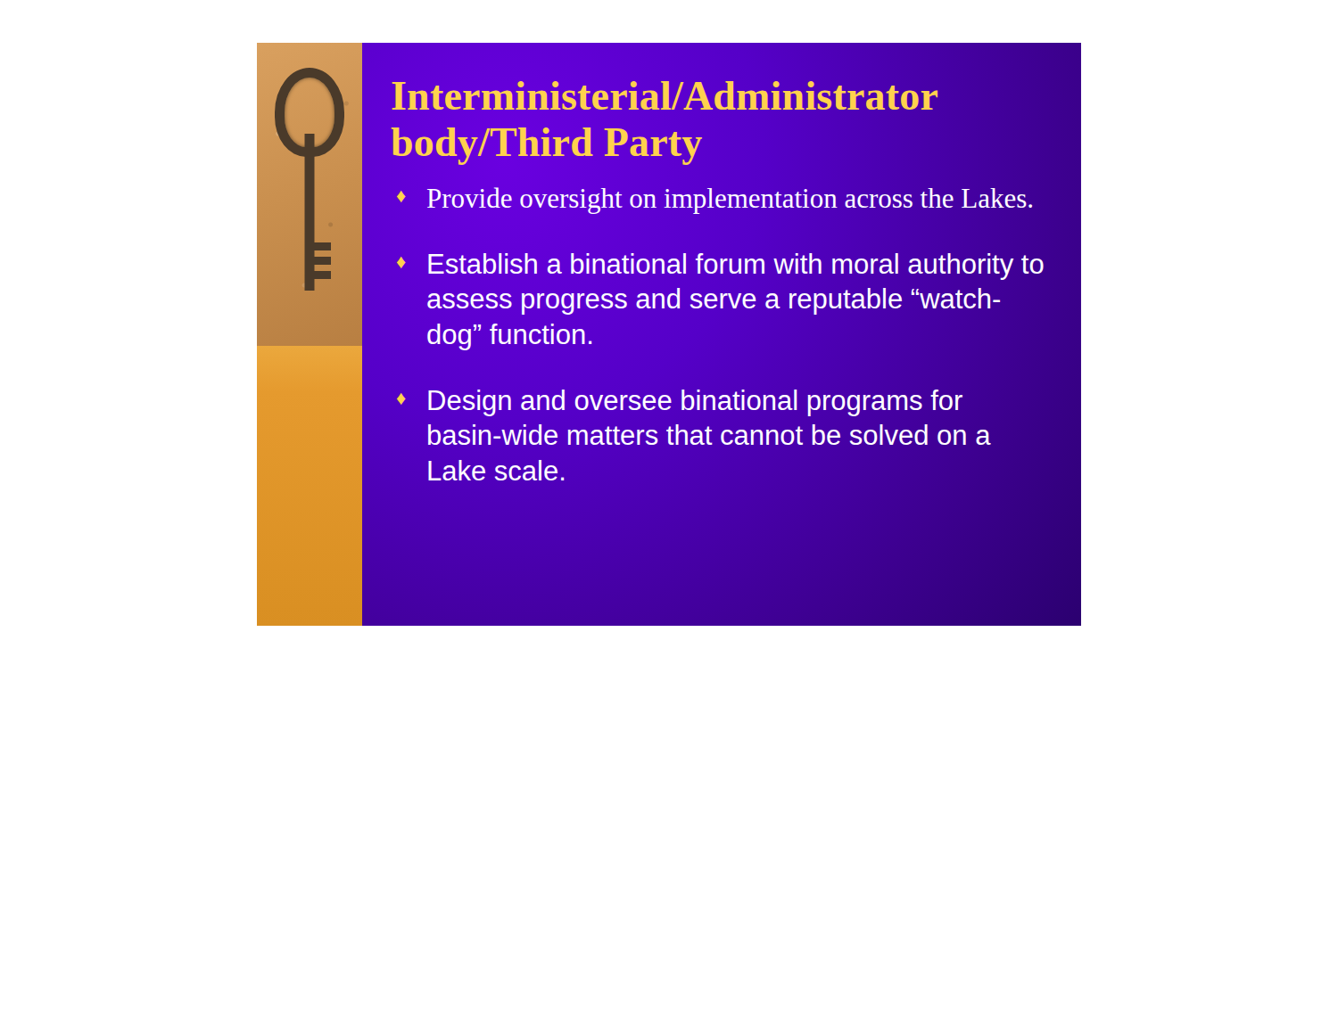Interministerial/Administrator body/Third Party
Provide oversight on implementation across the Lakes.
Establish a binational forum with moral authority to assess progress and serve a reputable “watch-dog” function.
Design and oversee binational programs for basin-wide matters that cannot be solved on a Lake scale.